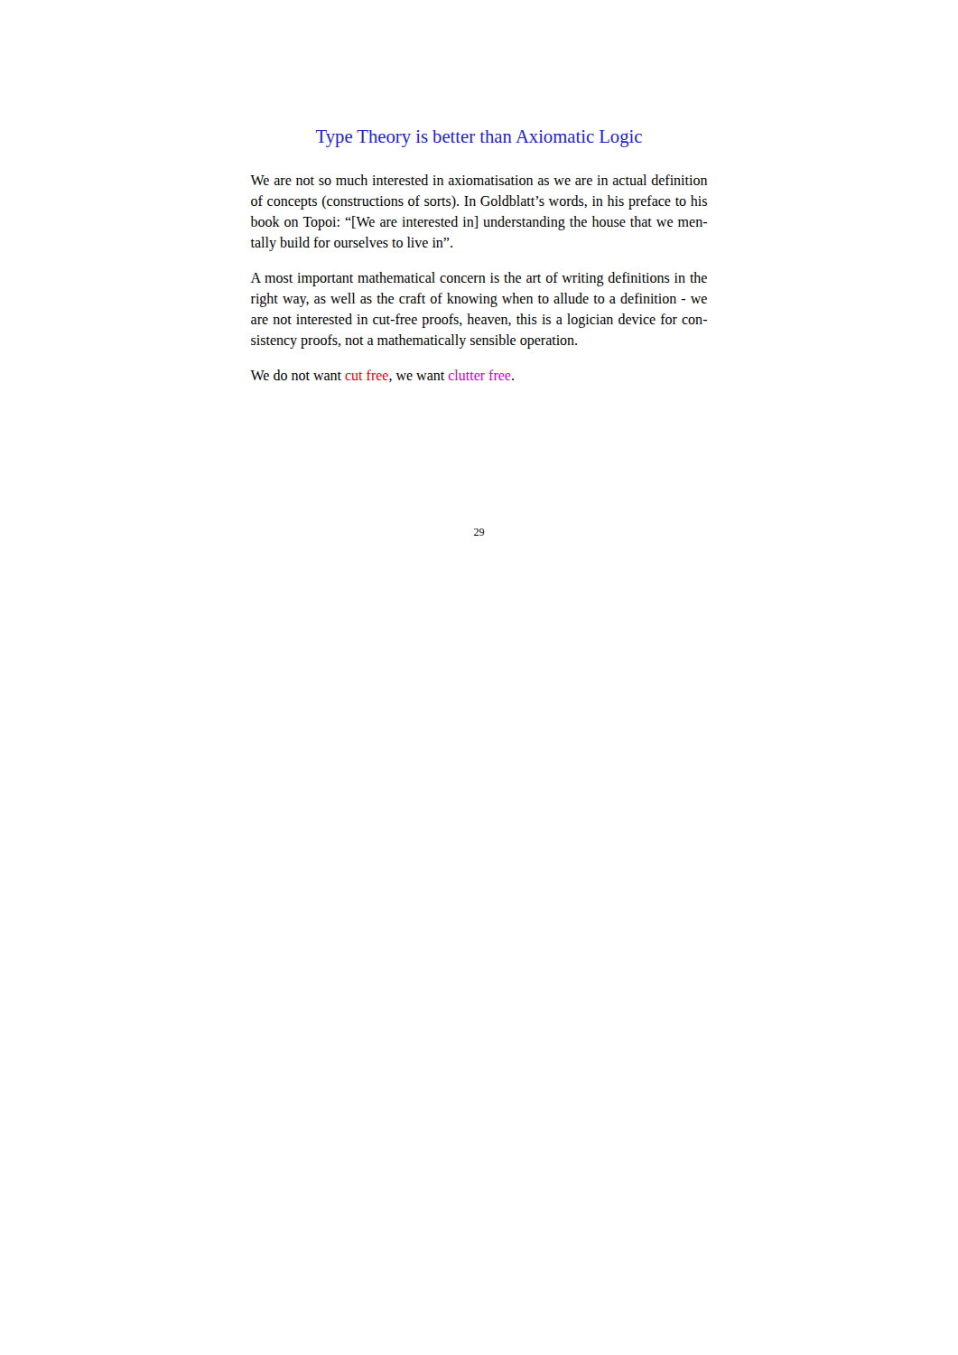Type Theory is better than Axiomatic Logic
We are not so much interested in axiomatisation as we are in actual definition of concepts (constructions of sorts). In Goldblatt’s words, in his preface to his book on Topoi: “[We are interested in] understanding the house that we mentally build for ourselves to live in”.
A most important mathematical concern is the art of writing definitions in the right way, as well as the craft of knowing when to allude to a definition - we are not interested in cut-free proofs, heaven, this is a logician device for consistency proofs, not a mathematically sensible operation.
We do not want cut free, we want clutter free.
29